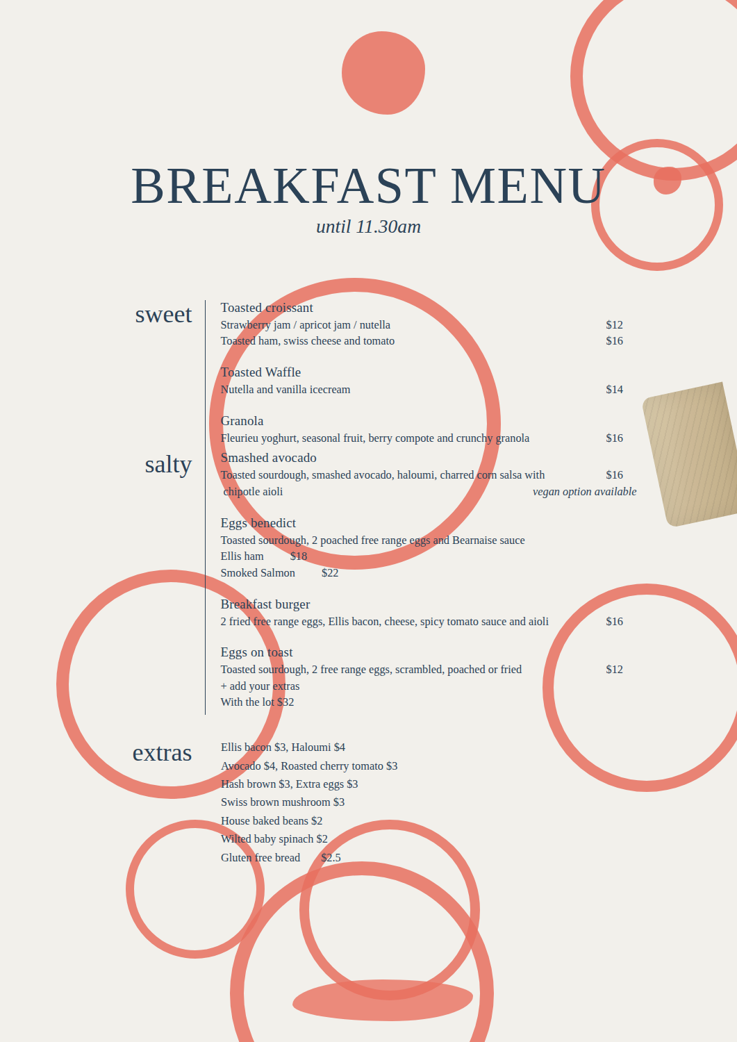Breakfast Menu
until 11.30am
sweet
Toasted croissant
Strawberry jam / apricot jam / nutella $12
Toasted ham, swiss cheese and tomato $16
Toasted Waffle
Nutella and vanilla icecream $14
Granola
Fleurieu yoghurt, seasonal fruit, berry compote and crunchy granola $16
salty
Smashed avocado
Toasted sourdough, smashed avocado, haloumi, charred corn salsa with $16
chipotle aioli vegan option available
Eggs benedict
Toasted sourdough, 2 poached free range eggs and Bearnaise sauce
Ellis ham $18
Smoked Salmon $22
Breakfast burger
2 fried free range eggs, Ellis bacon, cheese, spicy tomato sauce and aioli $16
Eggs on toast
Toasted sourdough, 2 free range eggs, scrambled, poached or fried $12
+ add your extras
With the lot $32
extras
Ellis bacon $3, Haloumi $4
Avocado $4, Roasted cherry tomato $3
Hash brown $3, Extra eggs $3
Swiss brown mushroom $3
House baked beans $2
Wilted baby spinach $2
Gluten free bread $2.5